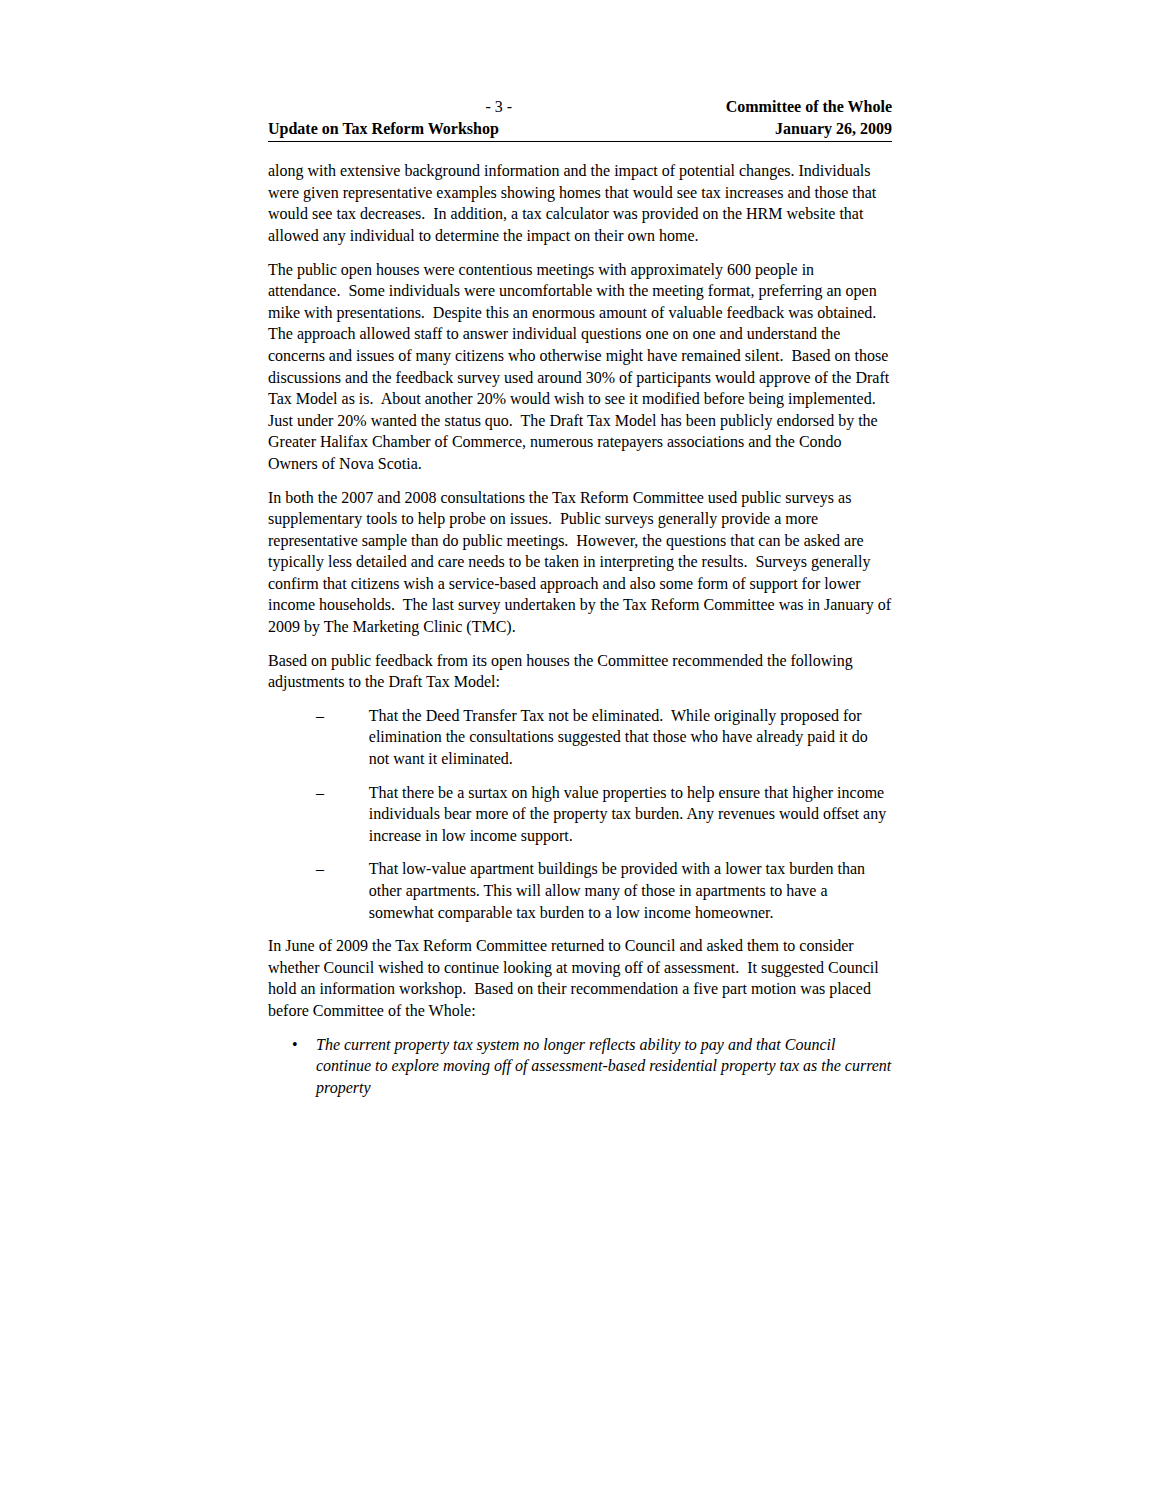- 3 -
Committee of the Whole
Update on Tax Reform Workshop
January 26, 2009
along with extensive background information and the impact of potential changes. Individuals were given representative examples showing homes that would see tax increases and those that would see tax decreases. In addition, a tax calculator was provided on the HRM website that allowed any individual to determine the impact on their own home.
The public open houses were contentious meetings with approximately 600 people in attendance. Some individuals were uncomfortable with the meeting format, preferring an open mike with presentations. Despite this an enormous amount of valuable feedback was obtained. The approach allowed staff to answer individual questions one on one and understand the concerns and issues of many citizens who otherwise might have remained silent. Based on those discussions and the feedback survey used around 30% of participants would approve of the Draft Tax Model as is. About another 20% would wish to see it modified before being implemented. Just under 20% wanted the status quo. The Draft Tax Model has been publicly endorsed by the Greater Halifax Chamber of Commerce, numerous ratepayers associations and the Condo Owners of Nova Scotia.
In both the 2007 and 2008 consultations the Tax Reform Committee used public surveys as supplementary tools to help probe on issues. Public surveys generally provide a more representative sample than do public meetings. However, the questions that can be asked are typically less detailed and care needs to be taken in interpreting the results. Surveys generally confirm that citizens wish a service-based approach and also some form of support for lower income households. The last survey undertaken by the Tax Reform Committee was in January of 2009 by The Marketing Clinic (TMC).
Based on public feedback from its open houses the Committee recommended the following adjustments to the Draft Tax Model:
– That the Deed Transfer Tax not be eliminated. While originally proposed for elimination the consultations suggested that those who have already paid it do not want it eliminated.
– That there be a surtax on high value properties to help ensure that higher income individuals bear more of the property tax burden. Any revenues would offset any increase in low income support.
– That low-value apartment buildings be provided with a lower tax burden than other apartments. This will allow many of those in apartments to have a somewhat comparable tax burden to a low income homeowner.
In June of 2009 the Tax Reform Committee returned to Council and asked them to consider whether Council wished to continue looking at moving off of assessment. It suggested Council hold an information workshop. Based on their recommendation a five part motion was placed before Committee of the Whole:
• The current property tax system no longer reflects ability to pay and that Council continue to explore moving off of assessment-based residential property tax as the current property